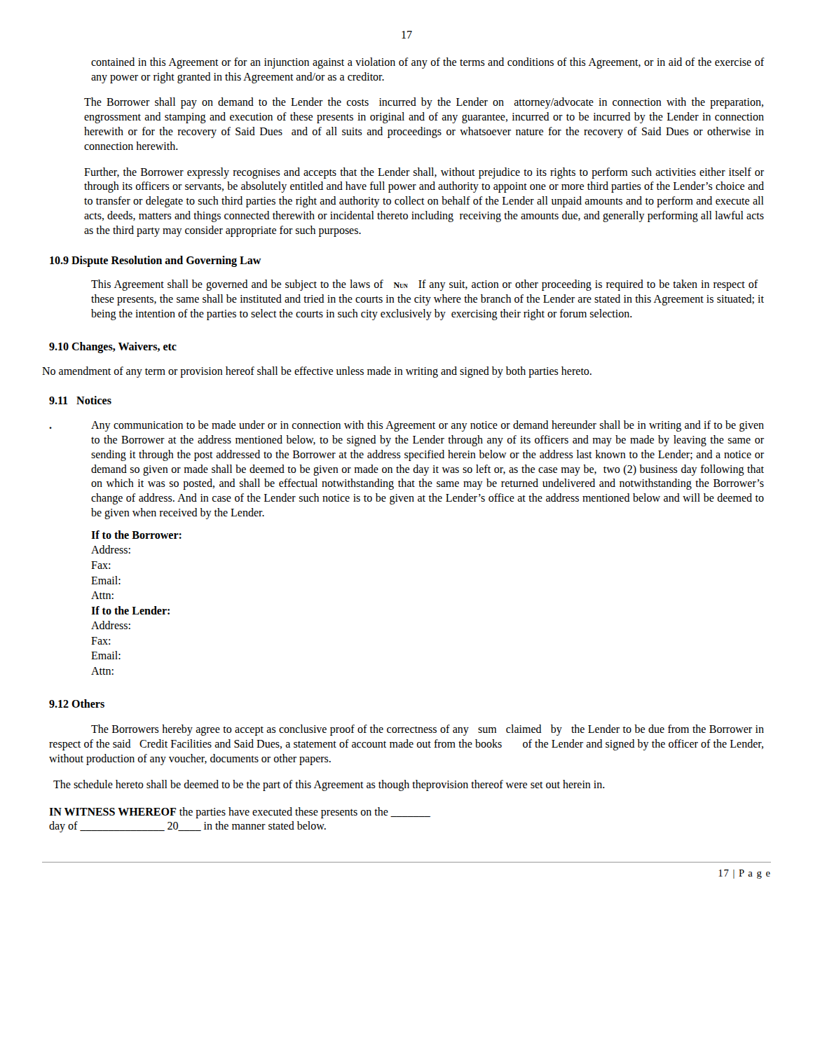17
contained in this Agreement or for an injunction against a violation of any of the terms and conditions of this Agreement, or in aid of the exercise of any power or right granted in this Agreement and/or as a creditor.
The Borrower shall pay on demand to the Lender the costs incurred by the Lender on attorney/advocate in connection with the preparation, engrossment and stamping and execution of these presents in original and of any guarantee, incurred or to be incurred by the Lender in connection herewith or for the recovery of Said Dues and of all suits and proceedings or whatsoever nature for the recovery of Said Dues or otherwise in connection herewith.
Further, the Borrower expressly recognises and accepts that the Lender shall, without prejudice to its rights to perform such activities either itself or through its officers or servants, be absolutely entitled and have full power and authority to appoint one or more third parties of the Lender’s choice and to transfer or delegate to such third parties the right and authority to collect on behalf of the Lender all unpaid amounts and to perform and execute all acts, deeds, matters and things connected therewith or incidental thereto including receiving the amounts due, and generally performing all lawful acts as the third party may consider appropriate for such purposes.
10.9 Dispute Resolution and Governing Law
This Agreement shall be governed and be subject to the laws of Nun If any suit, action or other proceeding is required to be taken in respect of these presents, the same shall be instituted and tried in the courts in the city where the branch of the Lender are stated in this Agreement is situated; it being the intention of the parties to select the courts in such city exclusively by exercising their right or forum selection.
9.10 Changes, Waivers, etc
No amendment of any term or provision hereof shall be effective unless made in writing and signed by both parties hereto.
9.11 Notices
.
Any communication to be made under or in connection with this Agreement or any notice or demand hereunder shall be in writing and if to be given to the Borrower at the address mentioned below, to be signed by the Lender through any of its officers and may be made by leaving the same or sending it through the post addressed to the Borrower at the address specified herein below or the address last known to the Lender; and a notice or demand so given or made shall be deemed to be given or made on the day it was so left or, as the case may be, two (2) business day following that on which it was so posted, and shall be effectual notwithstanding that the same may be returned undelivered and notwithstanding the Borrower’s change of address. And in case of the Lender such notice is to be given at the Lender’s office at the address mentioned below and will be deemed to be given when received by the Lender.
If to the Borrower:
Address:
Fax:
Email:
Attn:
If to the Lender:
Address:
Fax:
Email:
Attn:
9.12 Others
The Borrowers hereby agree to accept as conclusive proof of the correctness of any sum claimed by the Lender to be due from the Borrower in respect of the said Credit Facilities and Said Dues, a statement of account made out from the books of the Lender and signed by the officer of the Lender, without production of any voucher, documents or other papers.
The schedule hereto shall be deemed to be the part of this Agreement as though theprovision thereof were set out herein in.
IN WITNESS WHEREOF the parties have executed these presents on the _______
day of _______________ 20____ in the manner stated below.
17 | P a g e